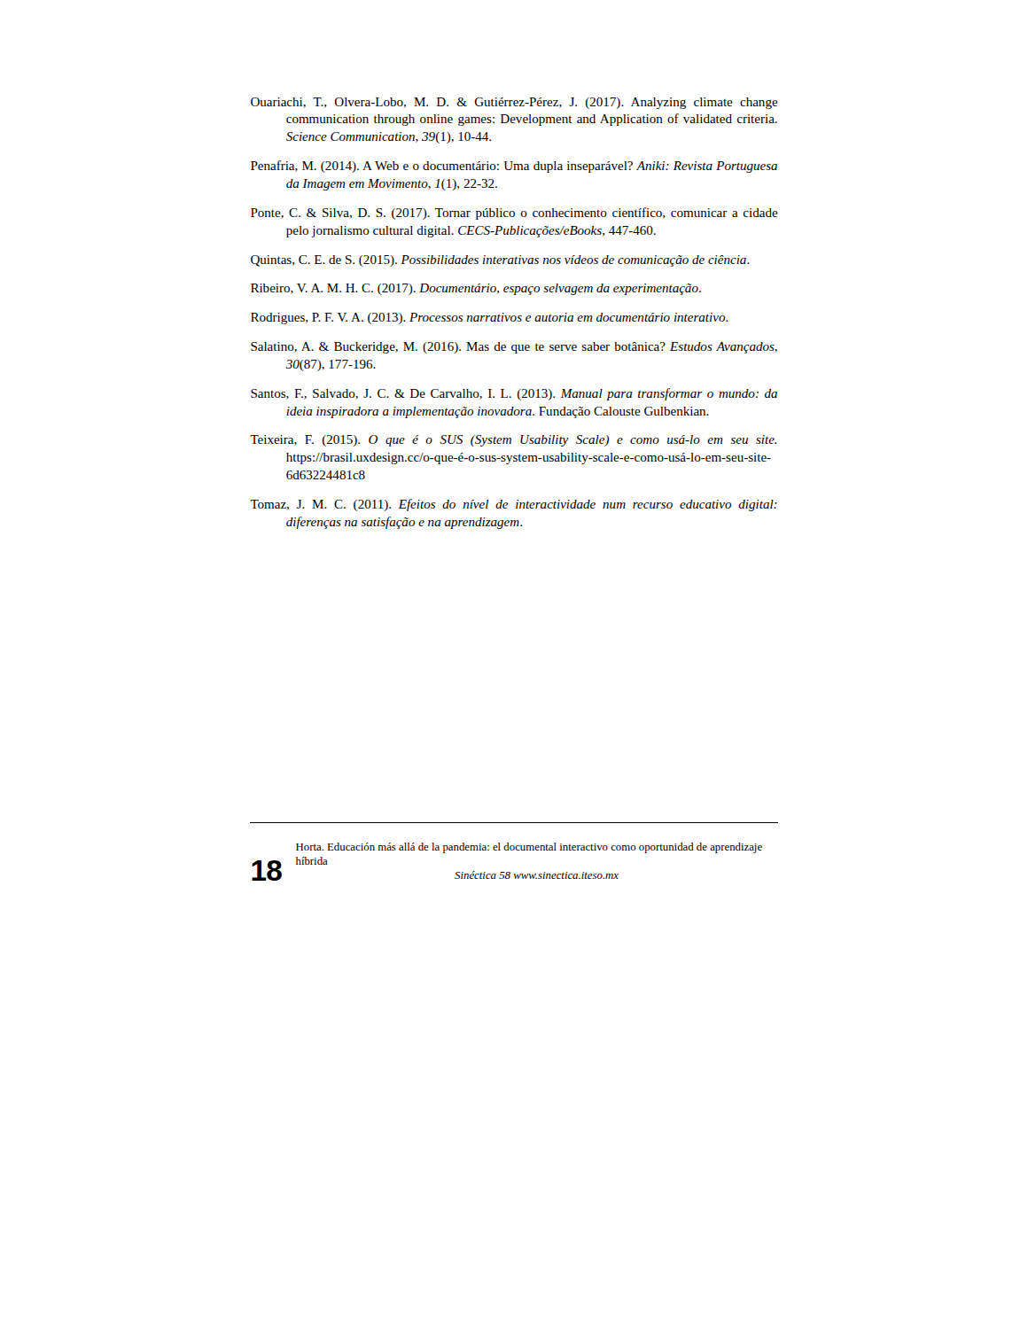Ouariachi, T., Olvera-Lobo, M. D. & Gutiérrez-Pérez, J. (2017). Analyzing climate change communication through online games: Development and Application of validated criteria. Science Communication, 39(1), 10-44.
Penafria, M. (2014). A Web e o documentário: Uma dupla inseparável? Aniki: Revista Portuguesa da Imagem em Movimento, 1(1), 22-32.
Ponte, C. & Silva, D. S. (2017). Tornar público o conhecimento científico, comunicar a cidade pelo jornalismo cultural digital. CECS-Publicações/eBooks, 447-460.
Quintas, C. E. de S. (2015). Possibilidades interativas nos vídeos de comunicação de ciência.
Ribeiro, V. A. M. H. C. (2017). Documentário, espaço selvagem da experimentação.
Rodrigues, P. F. V. A. (2013). Processos narrativos e autoria em documentário interativo.
Salatino, A. & Buckeridge, M. (2016). Mas de que te serve saber botânica? Estudos Avançados, 30(87), 177-196.
Santos, F., Salvado, J. C. & De Carvalho, I. L. (2013). Manual para transformar o mundo: da ideia inspiradora a implementação inovadora. Fundação Calouste Gulbenkian.
Teixeira, F. (2015). O que é o SUS (System Usability Scale) e como usá-lo em seu site. https://brasil.uxdesign.cc/o-que-é-o-sus-system-usability-scale-e-como-usá-lo-em-seu-site-6d63224481c8
Tomaz, J. M. C. (2011). Efeitos do nível de interactividade num recurso educativo digital: diferenças na satisfação e na aprendizagem.
18
Horta. Educación más allá de la pandemia: el documental interactivo como oportunidad de aprendizaje híbrida
Sinéctica 58 www.sinectica.iteso.mx